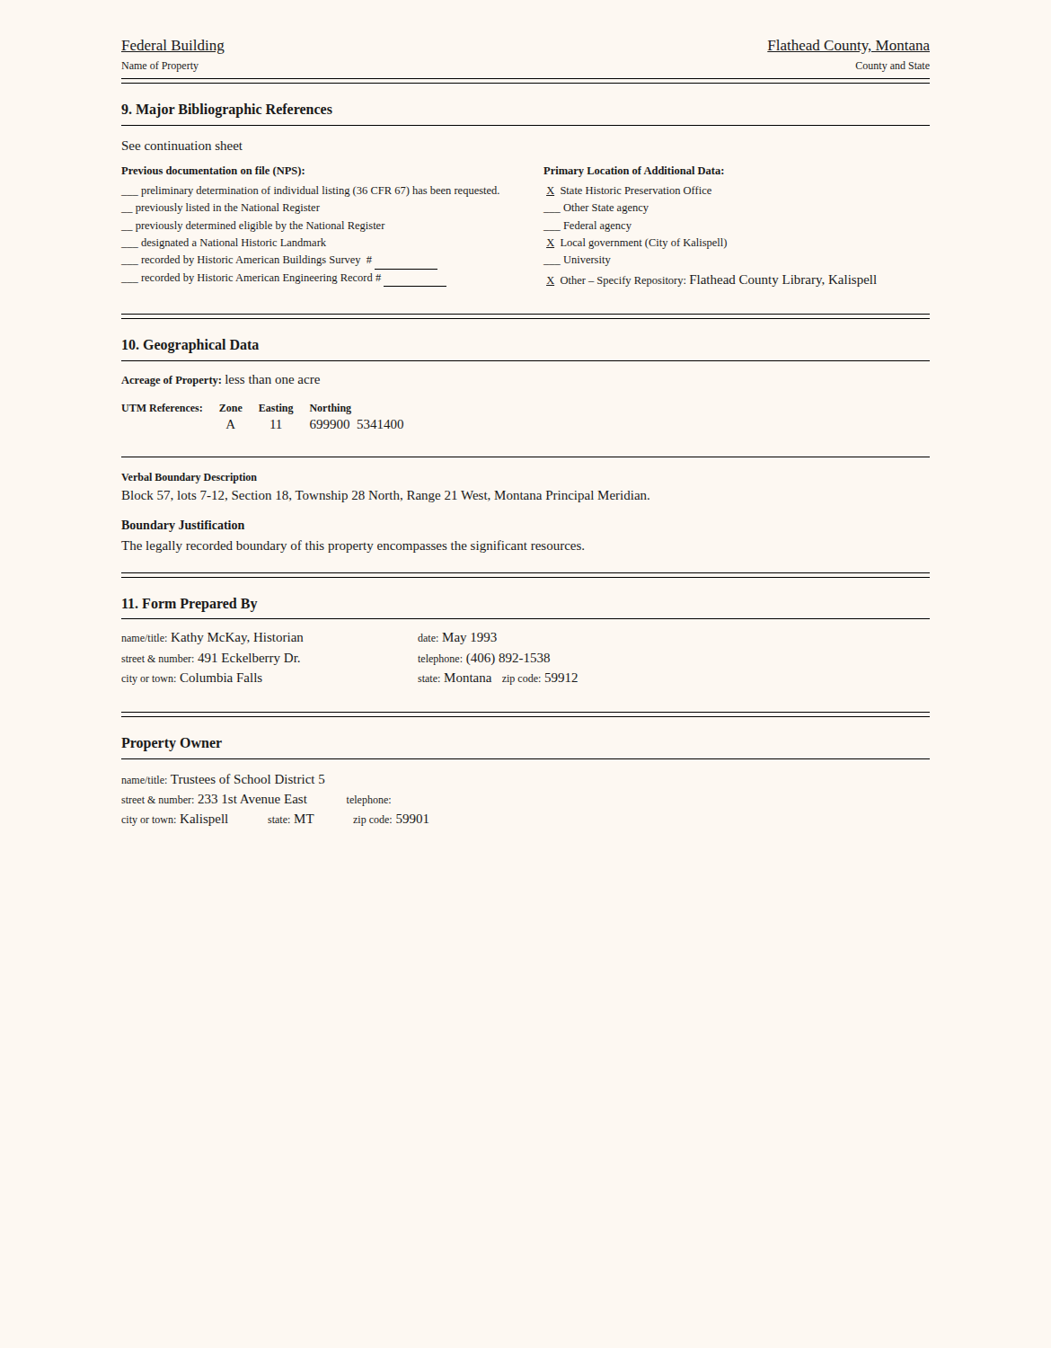Federal Building
Name of Property
Flathead County, Montana
County and State
9. Major Bibliographic References
See continuation sheet
Previous documentation on file (NPS):
___ preliminary determination of individual listing (36 CFR 67) has been requested. __ previously listed in the National Register __ previously determined eligible by the National Register ___ designated a National Historic Landmark ___ recorded by Historic American Buildings Survey # ___ recorded by Historic American Engineering Record #
Primary Location of Additional Data:
X State Historic Preservation Office ___ Other State agency ___ Federal agency X Local government (City of Kalispell) ___ University X Other – Specify Repository: Flathead County Library, Kalispell
10. Geographical Data
Acreage of Property: less than one acre
| UTM References: | Zone | Easting | Northing |
| --- | --- | --- | --- |
| | A | 11 | 699900 5341400 |
Verbal Boundary Description
Block 57, lots 7-12, Section 18, Township 28 North, Range 21 West, Montana Principal Meridian.
Boundary Justification
The legally recorded boundary of this property encompasses the significant resources.
11. Form Prepared By
name/title: Kathy McKay, Historian
street & number: 491 Eckelberry Dr.
city or town: Columbia Falls
date: May 1993
telephone: (406) 892-1538
state: Montana zip code: 59912
Property Owner
name/title: Trustees of School District 5
street & number: 233 1st Avenue East telephone:
city or town: Kalispell state: MT zip code: 59901